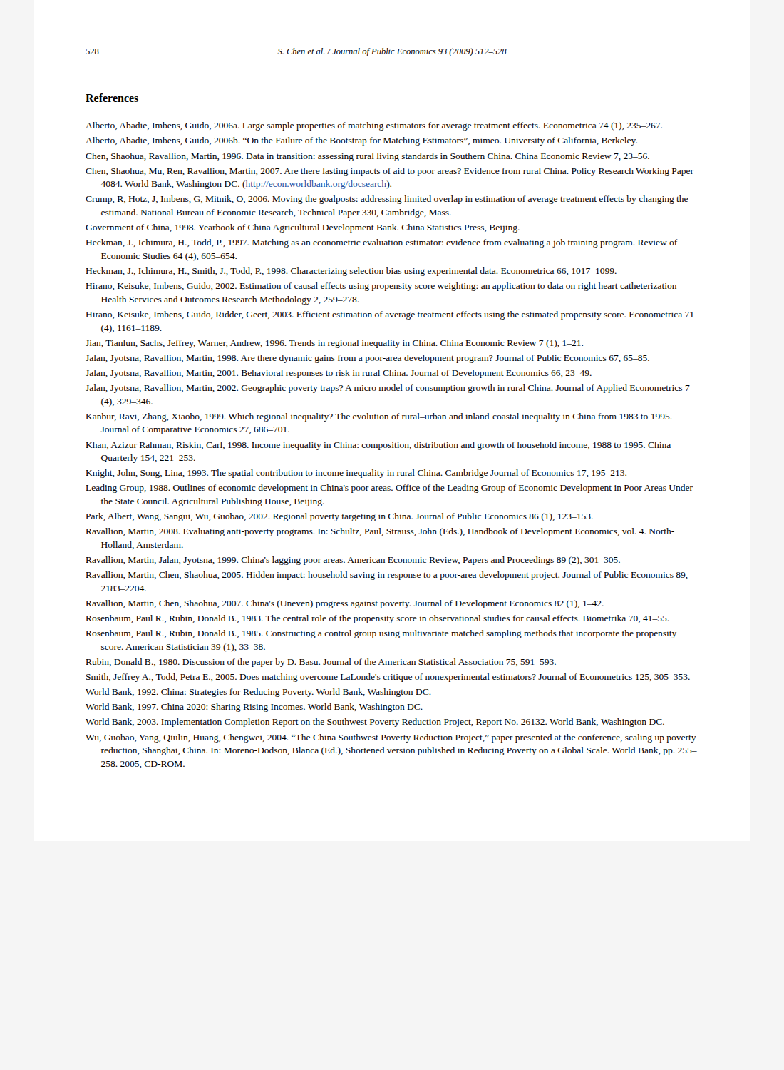528 S. Chen et al. / Journal of Public Economics 93 (2009) 512–528
References
Alberto, Abadie, Imbens, Guido, 2006a. Large sample properties of matching estimators for average treatment effects. Econometrica 74 (1), 235–267.
Alberto, Abadie, Imbens, Guido, 2006b. “On the Failure of the Bootstrap for Matching Estimators”, mimeo. University of California, Berkeley.
Chen, Shaohua, Ravallion, Martin, 1996. Data in transition: assessing rural living standards in Southern China. China Economic Review 7, 23–56.
Chen, Shaohua, Mu, Ren, Ravallion, Martin, 2007. Are there lasting impacts of aid to poor areas? Evidence from rural China. Policy Research Working Paper 4084. World Bank, Washington DC. (http://econ.worldbank.org/docsearch).
Crump, R, Hotz, J, Imbens, G, Mitnik, O, 2006. Moving the goalposts: addressing limited overlap in estimation of average treatment effects by changing the estimand. National Bureau of Economic Research, Technical Paper 330, Cambridge, Mass.
Government of China, 1998. Yearbook of China Agricultural Development Bank. China Statistics Press, Beijing.
Heckman, J., Ichimura, H., Todd, P., 1997. Matching as an econometric evaluation estimator: evidence from evaluating a job training program. Review of Economic Studies 64 (4), 605–654.
Heckman, J., Ichimura, H., Smith, J., Todd, P., 1998. Characterizing selection bias using experimental data. Econometrica 66, 1017–1099.
Hirano, Keisuke, Imbens, Guido, 2002. Estimation of causal effects using propensity score weighting: an application to data on right heart catheterization Health Services and Outcomes Research Methodology 2, 259–278.
Hirano, Keisuke, Imbens, Guido, Ridder, Geert, 2003. Efficient estimation of average treatment effects using the estimated propensity score. Econometrica 71 (4), 1161–1189.
Jian, Tianlun, Sachs, Jeffrey, Warner, Andrew, 1996. Trends in regional inequality in China. China Economic Review 7 (1), 1–21.
Jalan, Jyotsna, Ravallion, Martin, 1998. Are there dynamic gains from a poor-area development program? Journal of Public Economics 67, 65–85.
Jalan, Jyotsna, Ravallion, Martin, 2001. Behavioral responses to risk in rural China. Journal of Development Economics 66, 23–49.
Jalan, Jyotsna, Ravallion, Martin, 2002. Geographic poverty traps? A micro model of consumption growth in rural China. Journal of Applied Econometrics 7 (4), 329–346.
Kanbur, Ravi, Zhang, Xiaobo, 1999. Which regional inequality? The evolution of rural–urban and inland-coastal inequality in China from 1983 to 1995. Journal of Comparative Economics 27, 686–701.
Khan, Azizur Rahman, Riskin, Carl, 1998. Income inequality in China: composition, distribution and growth of household income, 1988 to 1995. China Quarterly 154, 221–253.
Knight, John, Song, Lina, 1993. The spatial contribution to income inequality in rural China. Cambridge Journal of Economics 17, 195–213.
Leading Group, 1988. Outlines of economic development in China's poor areas. Office of the Leading Group of Economic Development in Poor Areas Under the State Council. Agricultural Publishing House, Beijing.
Park, Albert, Wang, Sangui, Wu, Guobao, 2002. Regional poverty targeting in China. Journal of Public Economics 86 (1), 123–153.
Ravallion, Martin, 2008. Evaluating anti-poverty programs. In: Schultz, Paul, Strauss, John (Eds.), Handbook of Development Economics, vol. 4. North-Holland, Amsterdam.
Ravallion, Martin, Jalan, Jyotsna, 1999. China's lagging poor areas. American Economic Review, Papers and Proceedings 89 (2), 301–305.
Ravallion, Martin, Chen, Shaohua, 2005. Hidden impact: household saving in response to a poor-area development project. Journal of Public Economics 89, 2183–2204.
Ravallion, Martin, Chen, Shaohua, 2007. China's (Uneven) progress against poverty. Journal of Development Economics 82 (1), 1–42.
Rosenbaum, Paul R., Rubin, Donald B., 1983. The central role of the propensity score in observational studies for causal effects. Biometrika 70, 41–55.
Rosenbaum, Paul R., Rubin, Donald B., 1985. Constructing a control group using multivariate matched sampling methods that incorporate the propensity score. American Statistician 39 (1), 33–38.
Rubin, Donald B., 1980. Discussion of the paper by D. Basu. Journal of the American Statistical Association 75, 591–593.
Smith, Jeffrey A., Todd, Petra E., 2005. Does matching overcome LaLonde's critique of nonexperimental estimators? Journal of Econometrics 125, 305–353.
World Bank, 1992. China: Strategies for Reducing Poverty. World Bank, Washington DC.
World Bank, 1997. China 2020: Sharing Rising Incomes. World Bank, Washington DC.
World Bank, 2003. Implementation Completion Report on the Southwest Poverty Reduction Project, Report No. 26132. World Bank, Washington DC.
Wu, Guobao, Yang, Qiulin, Huang, Chengwei, 2004. “The China Southwest Poverty Reduction Project,” paper presented at the conference, scaling up poverty reduction, Shanghai, China. In: Moreno-Dodson, Blanca (Ed.), Shortened version published in Reducing Poverty on a Global Scale. World Bank, pp. 255–258. 2005, CD-ROM.